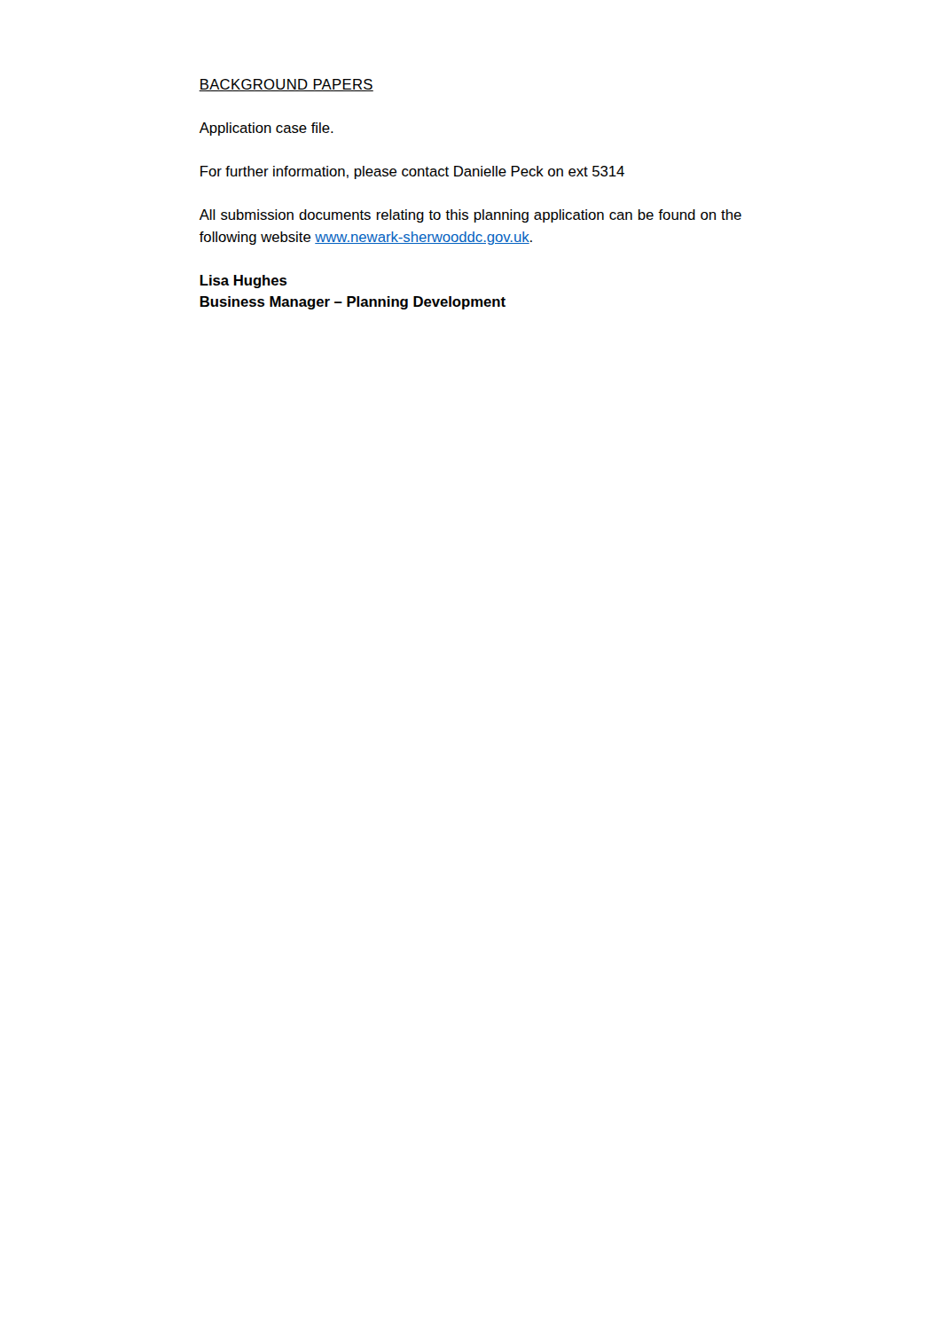BACKGROUND PAPERS
Application case file.
For further information, please contact Danielle Peck on ext 5314
All submission documents relating to this planning application can be found on the following website www.newark-sherwooddc.gov.uk.
Lisa Hughes
Business Manager – Planning Development